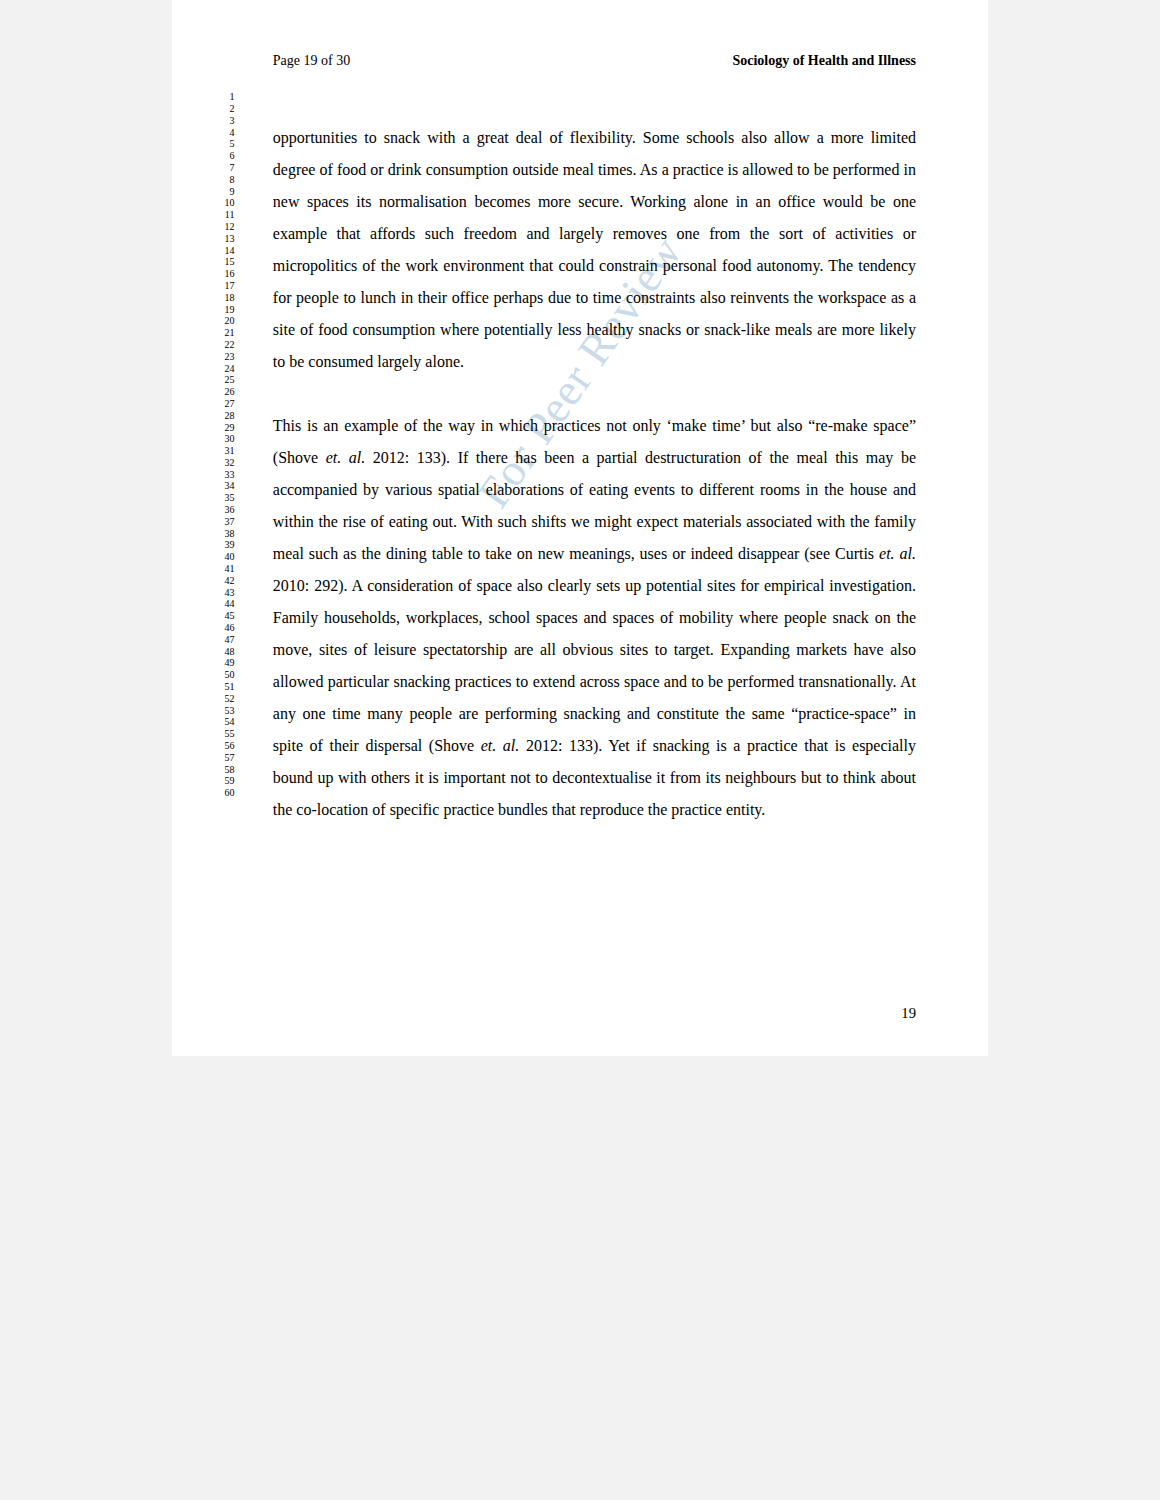Page 19 of 30 Sociology of Health and Illness
12345678910 11121314151617181920 21222324252627282930 31323334353637383940 41424344454647484950 51525354555657585960
For Peer Review
opportunities to snack with a great deal of flexibility. Some schools also allow a more limited degree of food or drink consumption outside meal times. As a practice is allowed to be performed in new spaces its normalisation becomes more secure. Working alone in an office would be one example that affords such freedom and largely removes one from the sort of activities or micropolitics of the work environment that could constrain personal food autonomy. The tendency for people to lunch in their office perhaps due to time constraints also reinvents the workspace as a site of food consumption where potentially less healthy snacks or snack-like meals are more likely to be consumed largely alone.
This is an example of the way in which practices not only ‘make time’ but also “re-make space” (Shove et. al. 2012: 133). If there has been a partial destructuration of the meal this may be accompanied by various spatial elaborations of eating events to different rooms in the house and within the rise of eating out. With such shifts we might expect materials associated with the family meal such as the dining table to take on new meanings, uses or indeed disappear (see Curtis et. al. 2010: 292). A consideration of space also clearly sets up potential sites for empirical investigation. Family households, workplaces, school spaces and spaces of mobility where people snack on the move, sites of leisure spectatorship are all obvious sites to target. Expanding markets have also allowed particular snacking practices to extend across space and to be performed transnationally. At any one time many people are performing snacking and constitute the same “practice-space” in spite of their dispersal (Shove et. al. 2012: 133). Yet if snacking is a practice that is especially bound up with others it is important not to decontextualise it from its neighbours but to think about the co-location of specific practice bundles that reproduce the practice entity.
19